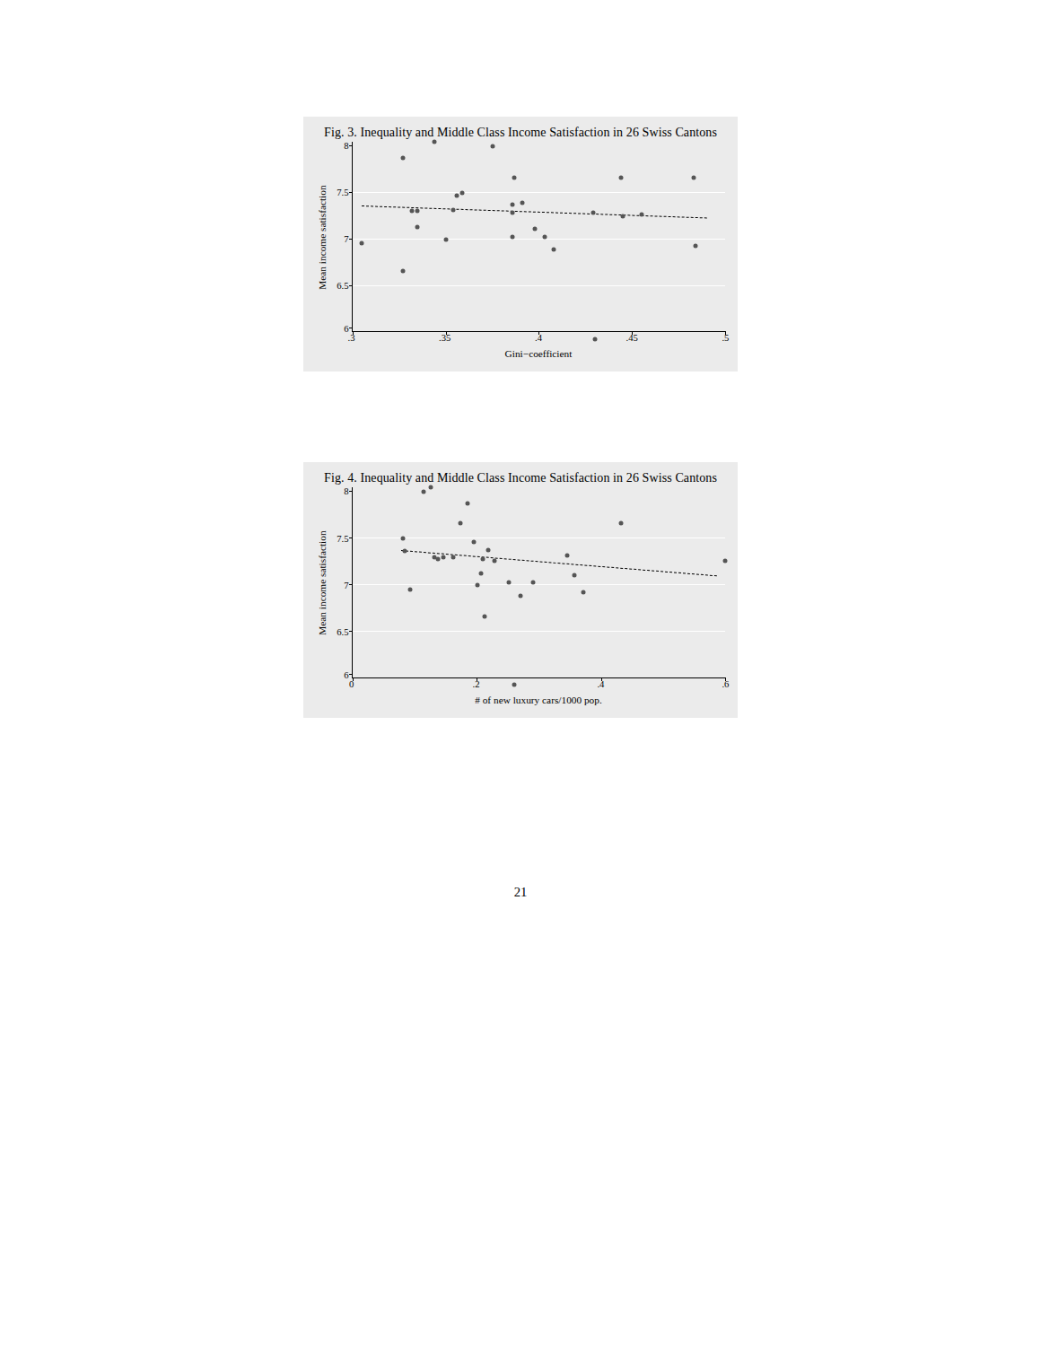Fig. 3. Inequality and Middle Class Income Satisfaction in 26 Swiss Cantons
Mean income satisfaction
8 7.5 7 6.5 6
.3 .35 .4 .45 .5
Gini−coefficient
Fig. 4. Inequality and Middle Class Income Satisfaction in 26 Swiss Cantons
Mean income satisfaction
8 7.5 7 6.5 6
0 .2 .4 .6
# of new luxury cars/1000 pop.
21